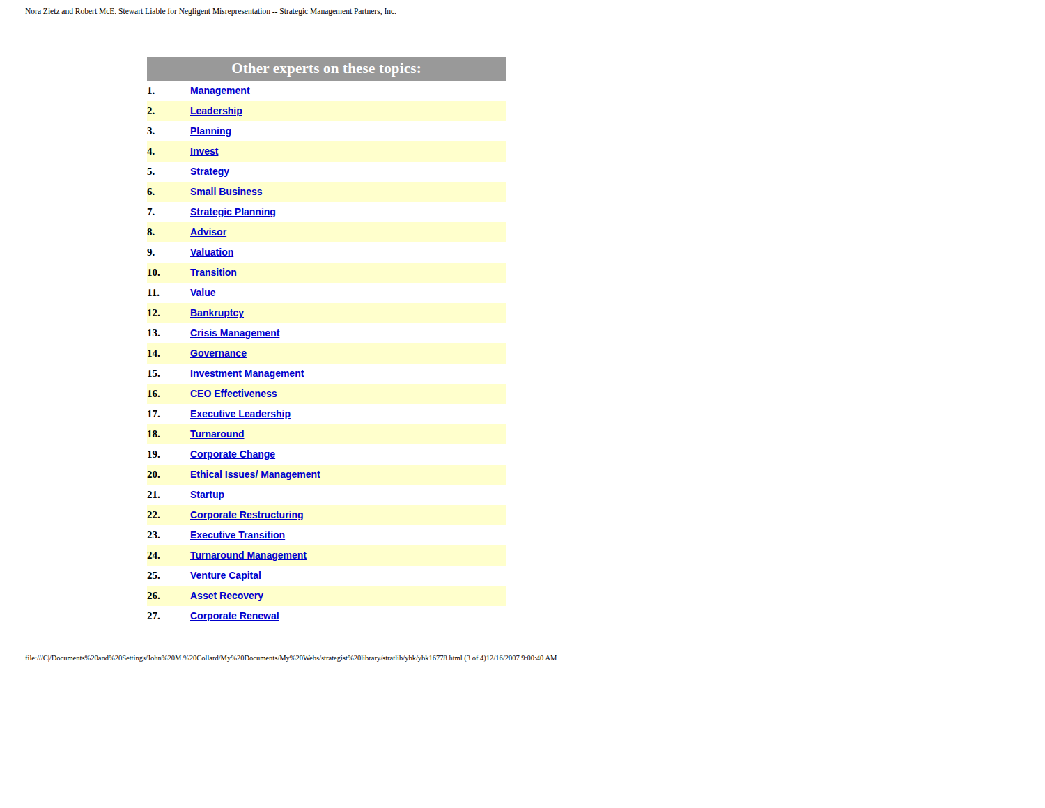Nora Zietz and Robert McE. Stewart Liable for Negligent Misrepresentation -- Strategic Management Partners, Inc.
Other experts on these topics:
1. Management
2. Leadership
3. Planning
4. Invest
5. Strategy
6. Small Business
7. Strategic Planning
8. Advisor
9. Valuation
10. Transition
11. Value
12. Bankruptcy
13. Crisis Management
14. Governance
15. Investment Management
16. CEO Effectiveness
17. Executive Leadership
18. Turnaround
19. Corporate Change
20. Ethical Issues/ Management
21. Startup
22. Corporate Restructuring
23. Executive Transition
24. Turnaround Management
25. Venture Capital
26. Asset Recovery
27. Corporate Renewal
file:///C|/Documents%20and%20Settings/John%20M.%20Collard/My%20Documents/My%20Webs/strategist%20library/stratlib/ybk/ybk16778.html (3 of 4)12/16/2007 9:00:40 AM